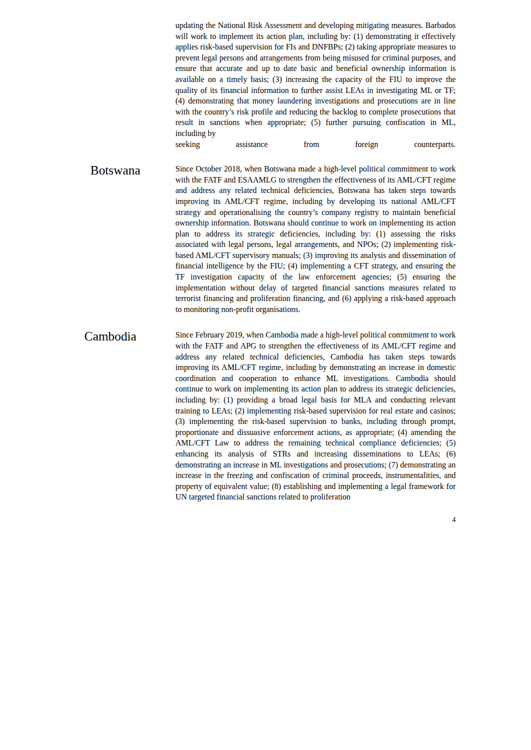updating the National Risk Assessment and developing mitigating measures. Barbados will work to implement its action plan, including by: (1) demonstrating it effectively applies risk-based supervision for FIs and DNFBPs; (2) taking appropriate measures to prevent legal persons and arrangements from being misused for criminal purposes, and ensure that accurate and up to date basic and beneficial ownership information is available on a timely basis; (3) increasing the capacity of the FIU to improve the quality of its financial information to further assist LEAs in investigating ML or TF; (4) demonstrating that money laundering investigations and prosecutions are in line with the country’s risk profile and reducing the backlog to complete prosecutions that result in sanctions when appropriate; (5) further pursuing confiscation in ML, including by seeking assistance from foreign counterparts.
Botswana
Since October 2018, when Botswana made a high-level political commitment to work with the FATF and ESAAMLG to strengthen the effectiveness of its AML/CFT regime and address any related technical deficiencies, Botswana has taken steps towards improving its AML/CFT regime, including by developing its national AML/CFT strategy and operationalising the country’s company registry to maintain beneficial ownership information. Botswana should continue to work on implementing its action plan to address its strategic deficiencies, including by: (1) assessing the risks associated with legal persons, legal arrangements, and NPOs; (2) implementing risk-based AML/CFT supervisory manuals; (3) improving its analysis and dissemination of financial intelligence by the FIU; (4) implementing a CFT strategy, and ensuring the TF investigation capacity of the law enforcement agencies; (5) ensuring the implementation without delay of targeted financial sanctions measures related to terrorist financing and proliferation financing, and (6) applying a risk-based approach to monitoring non-profit organisations.
Cambodia
Since February 2019, when Cambodia made a high-level political commitment to work with the FATF and APG to strengthen the effectiveness of its AML/CFT regime and address any related technical deficiencies, Cambodia has taken steps towards improving its AML/CFT regime, including by demonstrating an increase in domestic coordination and cooperation to enhance ML investigations. Cambodia should continue to work on implementing its action plan to address its strategic deficiencies, including by: (1) providing a broad legal basis for MLA and conducting relevant training to LEAs; (2) implementing risk-based supervision for real estate and casinos; (3) implementing the risk-based supervision to banks, including through prompt, proportionate and dissuasive enforcement actions, as appropriate; (4) amending the AML/CFT Law to address the remaining technical compliance deficiencies; (5) enhancing its analysis of STRs and increasing disseminations to LEAs; (6) demonstrating an increase in ML investigations and prosecutions; (7) demonstrating an increase in the freezing and confiscation of criminal proceeds, instrumentalities, and property of equivalent value; (8) establishing and implementing a legal framework for UN targeted financial sanctions related to proliferation
4